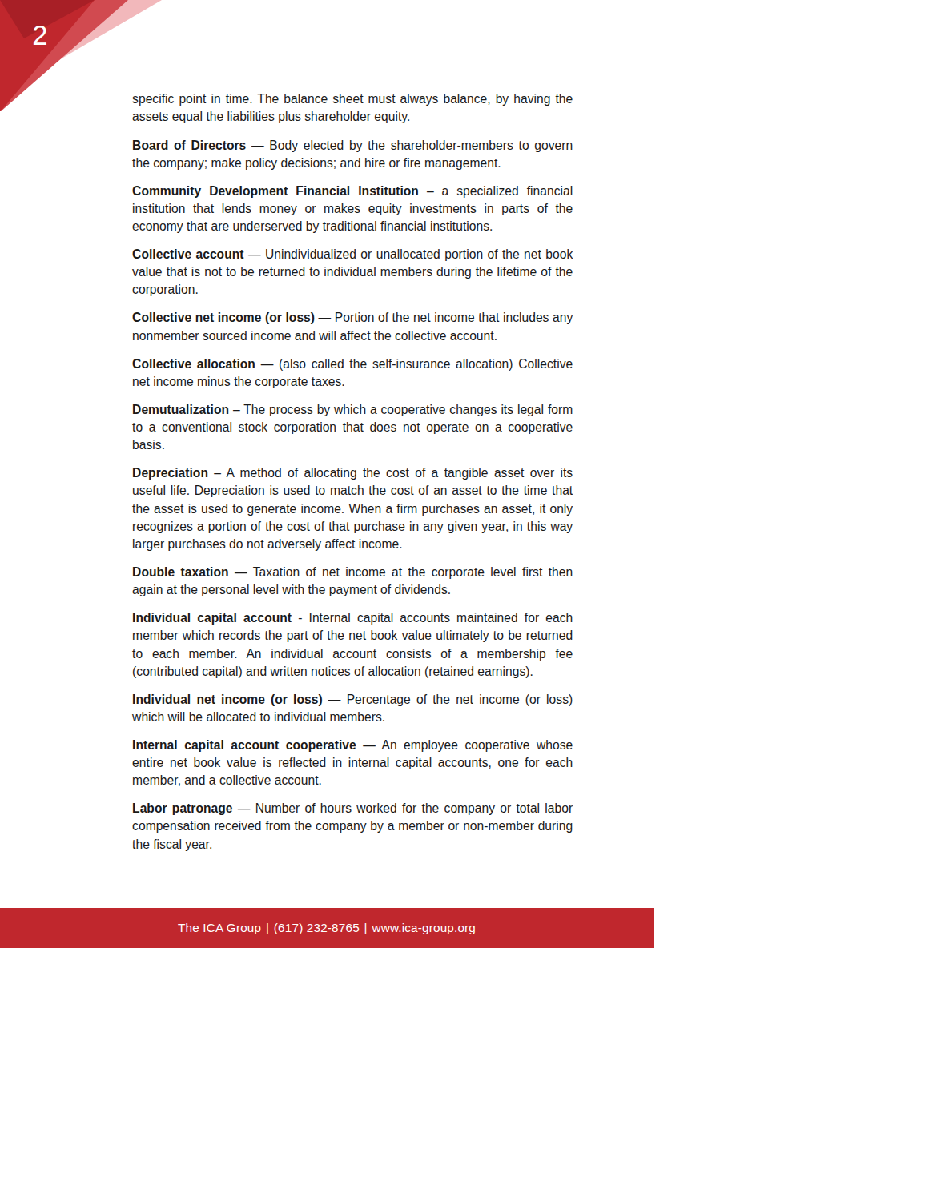2
specific point in time. The balance sheet must always balance, by having the assets equal the liabilities plus shareholder equity.
Board of Directors — Body elected by the shareholder-members to govern the company; make policy decisions; and hire or fire management.
Community Development Financial Institution – a specialized financial institution that lends money or makes equity investments in parts of the economy that are underserved by traditional financial institutions.
Collective account — Unindividualized or unallocated portion of the net book value that is not to be returned to individual members during the lifetime of the corporation.
Collective net income (or loss) — Portion of the net income that includes any nonmember sourced income and will affect the collective account.
Collective allocation — (also called the self-insurance allocation) Collective net income minus the corporate taxes.
Demutualization – The process by which a cooperative changes its legal form to a conventional stock corporation that does not operate on a cooperative basis.
Depreciation – A method of allocating the cost of a tangible asset over its useful life. Depreciation is used to match the cost of an asset to the time that the asset is used to generate income. When a firm purchases an asset, it only recognizes a portion of the cost of that purchase in any given year, in this way larger purchases do not adversely affect income.
Double taxation — Taxation of net income at the corporate level first then again at the personal level with the payment of dividends.
Individual capital account - Internal capital accounts maintained for each member which records the part of the net book value ultimately to be returned to each member. An individual account consists of a membership fee (contributed capital) and written notices of allocation (retained earnings).
Individual net income (or loss) — Percentage of the net income (or loss) which will be allocated to individual members.
Internal capital account cooperative — An employee cooperative whose entire net book value is reflected in internal capital accounts, one for each member, and a collective account.
Labor patronage — Number of hours worked for the company or total labor compensation received from the company by a member or non-member during the fiscal year.
The ICA Group|(617) 232-8765|www.ica-group.org